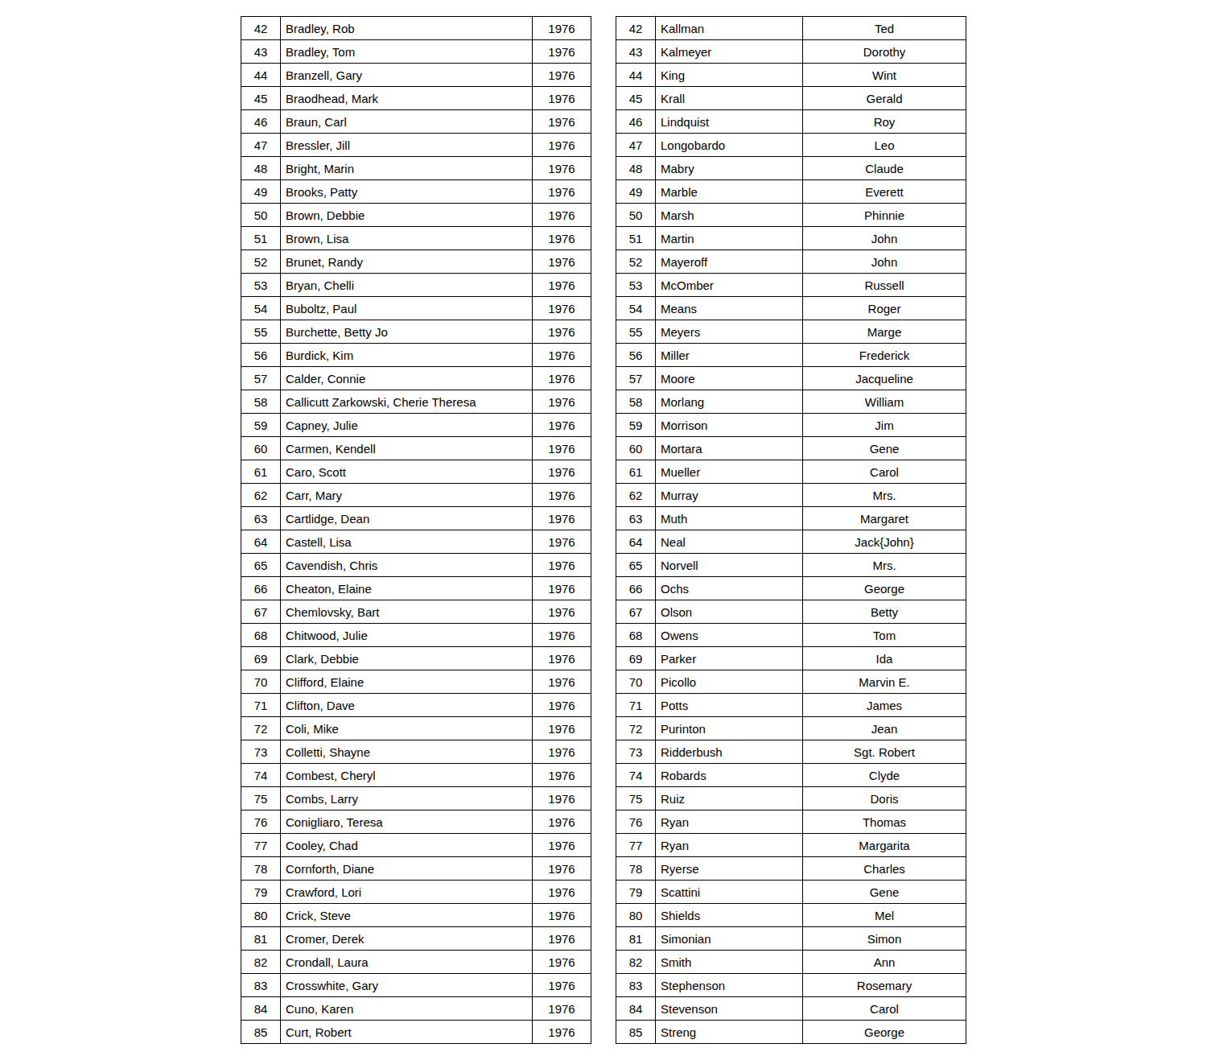| 42 | Bradley, Rob | 1976 |
| 43 | Bradley, Tom | 1976 |
| 44 | Branzell, Gary | 1976 |
| 45 | Braodhead, Mark | 1976 |
| 46 | Braun, Carl | 1976 |
| 47 | Bressler, Jill | 1976 |
| 48 | Bright, Marin | 1976 |
| 49 | Brooks, Patty | 1976 |
| 50 | Brown, Debbie | 1976 |
| 51 | Brown, Lisa | 1976 |
| 52 | Brunet, Randy | 1976 |
| 53 | Bryan, Chelli | 1976 |
| 54 | Buboltz, Paul | 1976 |
| 55 | Burchette, Betty Jo | 1976 |
| 56 | Burdick, Kim | 1976 |
| 57 | Calder, Connie | 1976 |
| 58 | Callicutt Zarkowski, Cherie Theresa | 1976 |
| 59 | Capney, Julie | 1976 |
| 60 | Carmen, Kendell | 1976 |
| 61 | Caro, Scott | 1976 |
| 62 | Carr, Mary | 1976 |
| 63 | Cartlidge, Dean | 1976 |
| 64 | Castell, Lisa | 1976 |
| 65 | Cavendish, Chris | 1976 |
| 66 | Cheaton, Elaine | 1976 |
| 67 | Chemlovsky, Bart | 1976 |
| 68 | Chitwood, Julie | 1976 |
| 69 | Clark, Debbie | 1976 |
| 70 | Clifford, Elaine | 1976 |
| 71 | Clifton, Dave | 1976 |
| 72 | Coli, Mike | 1976 |
| 73 | Colletti, Shayne | 1976 |
| 74 | Combest, Cheryl | 1976 |
| 75 | Combs, Larry | 1976 |
| 76 | Conigliaro, Teresa | 1976 |
| 77 | Cooley, Chad | 1976 |
| 78 | Cornforth, Diane | 1976 |
| 79 | Crawford, Lori | 1976 |
| 80 | Crick, Steve | 1976 |
| 81 | Cromer, Derek | 1976 |
| 82 | Crondall, Laura | 1976 |
| 83 | Crosswhite, Gary | 1976 |
| 84 | Cuno, Karen | 1976 |
| 85 | Curt, Robert | 1976 |
| 42 | Kallman | Ted |
| 43 | Kalmeyer | Dorothy |
| 44 | King | Wint |
| 45 | Krall | Gerald |
| 46 | Lindquist | Roy |
| 47 | Longobardo | Leo |
| 48 | Mabry | Claude |
| 49 | Marble | Everett |
| 50 | Marsh | Phinnie |
| 51 | Martin | John |
| 52 | Mayeroff | John |
| 53 | McOmber | Russell |
| 54 | Means | Roger |
| 55 | Meyers | Marge |
| 56 | Miller | Frederick |
| 57 | Moore | Jacqueline |
| 58 | Morlang | William |
| 59 | Morrison | Jim |
| 60 | Mortara | Gene |
| 61 | Mueller | Carol |
| 62 | Murray | Mrs. |
| 63 | Muth | Margaret |
| 64 | Neal | Jack{John} |
| 65 | Norvell | Mrs. |
| 66 | Ochs | George |
| 67 | Olson | Betty |
| 68 | Owens | Tom |
| 69 | Parker | Ida |
| 70 | Picollo | Marvin E. |
| 71 | Potts | James |
| 72 | Purinton | Jean |
| 73 | Ridderbush | Sgt. Robert |
| 74 | Robards | Clyde |
| 75 | Ruiz | Doris |
| 76 | Ryan | Thomas |
| 77 | Ryan | Margarita |
| 78 | Ryerse | Charles |
| 79 | Scattini | Gene |
| 80 | Shields | Mel |
| 81 | Simonian | Simon |
| 82 | Smith | Ann |
| 83 | Stephenson | Rosemary |
| 84 | Stevenson | Carol |
| 85 | Streng | George |